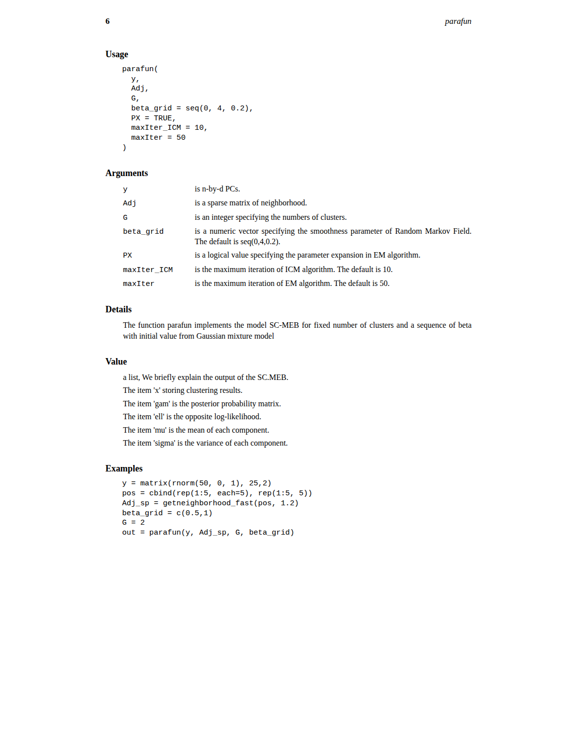6 parafun
Usage
parafun(
  y,
  Adj,
  G,
  beta_grid = seq(0, 4, 0.2),
  PX = TRUE,
  maxIter_ICM = 10,
  maxIter = 50
)
Arguments
y
is n-by-d PCs.
Adj
is a sparse matrix of neighborhood.
G
is an integer specifying the numbers of clusters.
beta_grid
is a numeric vector specifying the smoothness parameter of Random Markov Field. The default is seq(0,4,0.2).
PX
is a logical value specifying the parameter expansion in EM algorithm.
maxIter_ICM
is the maximum iteration of ICM algorithm. The default is 10.
maxIter
is the maximum iteration of EM algorithm. The default is 50.
Details
The function parafun implements the model SC-MEB for fixed number of clusters and a sequence of beta with initial value from Gaussian mixture model
Value
a list, We briefly explain the output of the SC.MEB.
The item 'x' storing clustering results.
The item 'gam' is the posterior probability matrix.
The item 'ell' is the opposite log-likelihood.
The item 'mu' is the mean of each component.
The item 'sigma' is the variance of each component.
Examples
y = matrix(rnorm(50, 0, 1), 25,2)
pos = cbind(rep(1:5, each=5), rep(1:5, 5))
Adj_sp = getneighborhood_fast(pos, 1.2)
beta_grid = c(0.5,1)
G = 2
out = parafun(y, Adj_sp, G, beta_grid)